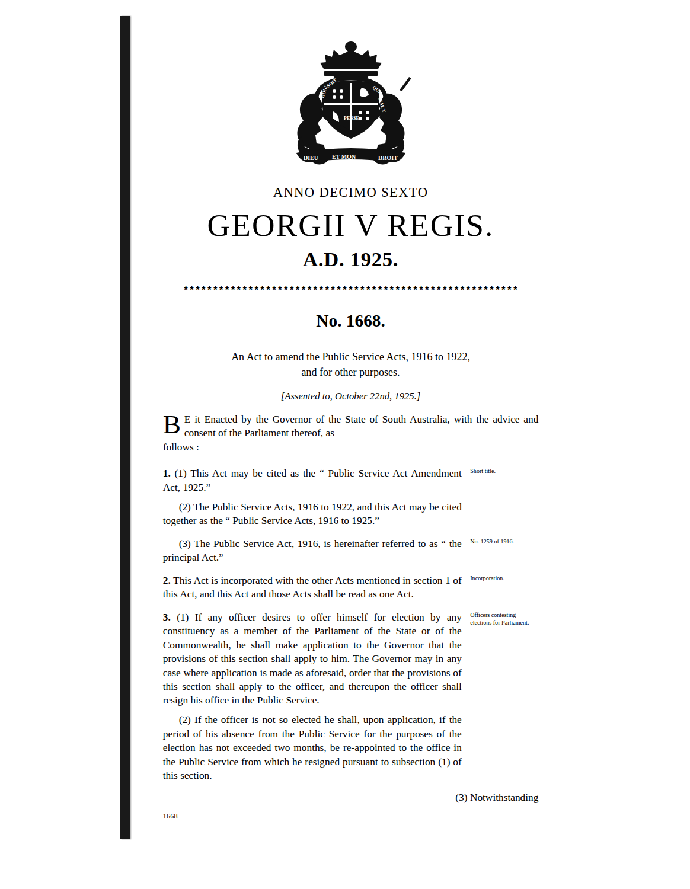HONI SOIT QUI MAL Y PENSE DIEU ET MON DROIT
ANNO DECIMO SEXTO
GEORGII V REGIS.
A.D. 1925.
*********************************************************
No. 1668.
An Act to amend the Public Service Acts, 1916 to 1922,
and for other purposes.
[Assented to, October 22nd, 1925.]
BE it Enacted by the Governor of the State of South Australia, with the advice and consent of the Parliament thereof, as follows :
Short title.
1. (1) This Act may be cited as the “ Public Service Act Amendment Act, 1925.”
(2) The Public Service Acts, 1916 to 1922, and this Act may be cited together as the “ Public Service Acts, 1916 to 1925.”
No. 1259 of 1916.
(3) The Public Service Act, 1916, is hereinafter referred to as “ the principal Act.”
Incorporation.
2. This Act is incorporated with the other Acts mentioned in section 1 of this Act, and this Act and those Acts shall be read as one Act.
Officers contesting elections for Parliament.
3. (1) If any officer desires to offer himself for election by any constituency as a member of the Parliament of the State or of the Commonwealth, he shall make application to the Governor that the provisions of this section shall apply to him. The Governor may in any case where application is made as aforesaid, order that the provisions of this section shall apply to the officer, and thereupon the officer shall resign his office in the Public Service.
(2) If the officer is not so elected he shall, upon application, if the period of his absence from the Public Service for the purposes of the election has not exceeded two months, be re-appointed to the office in the Public Service from which he resigned pursuant to subsection (1) of this section.
(3) Notwithstanding
1668